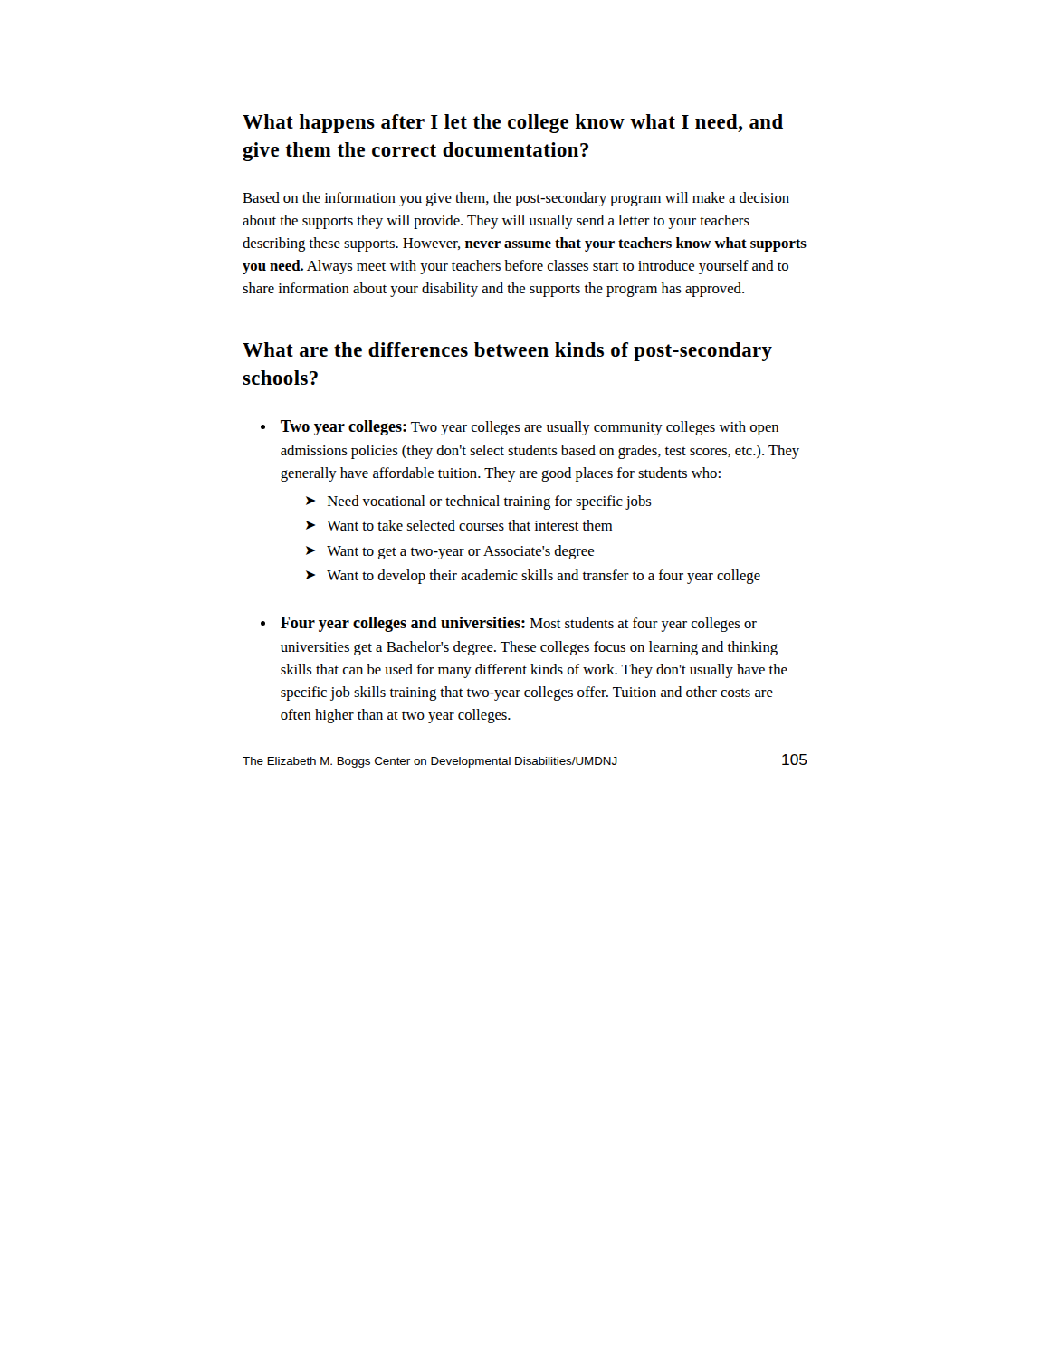What happens after I let the college know what I need, and give them the correct documentation?
Based on the information you give them, the post-secondary program will make a decision about the supports they will provide. They will usually send a letter to your teachers describing these supports. However, never assume that your teachers know what supports you need. Always meet with your teachers before classes start to introduce yourself and to share information about your disability and the supports the program has approved.
What are the differences between kinds of post-secondary schools?
Two year colleges: Two year colleges are usually community colleges with open admissions policies (they don't select students based on grades, test scores, etc.). They generally have affordable tuition. They are good places for students who:
Need vocational or technical training for specific jobs
Want to take selected courses that interest them
Want to get a two-year or Associate's degree
Want to develop their academic skills and transfer to a four year college
Four year colleges and universities: Most students at four year colleges or universities get a Bachelor's degree. These colleges focus on learning and thinking skills that can be used for many different kinds of work. They don't usually have the specific job skills training that two-year colleges offer. Tuition and other costs are often higher than at two year colleges.
The Elizabeth M. Boggs Center on Developmental Disabilities/UMDNJ 105